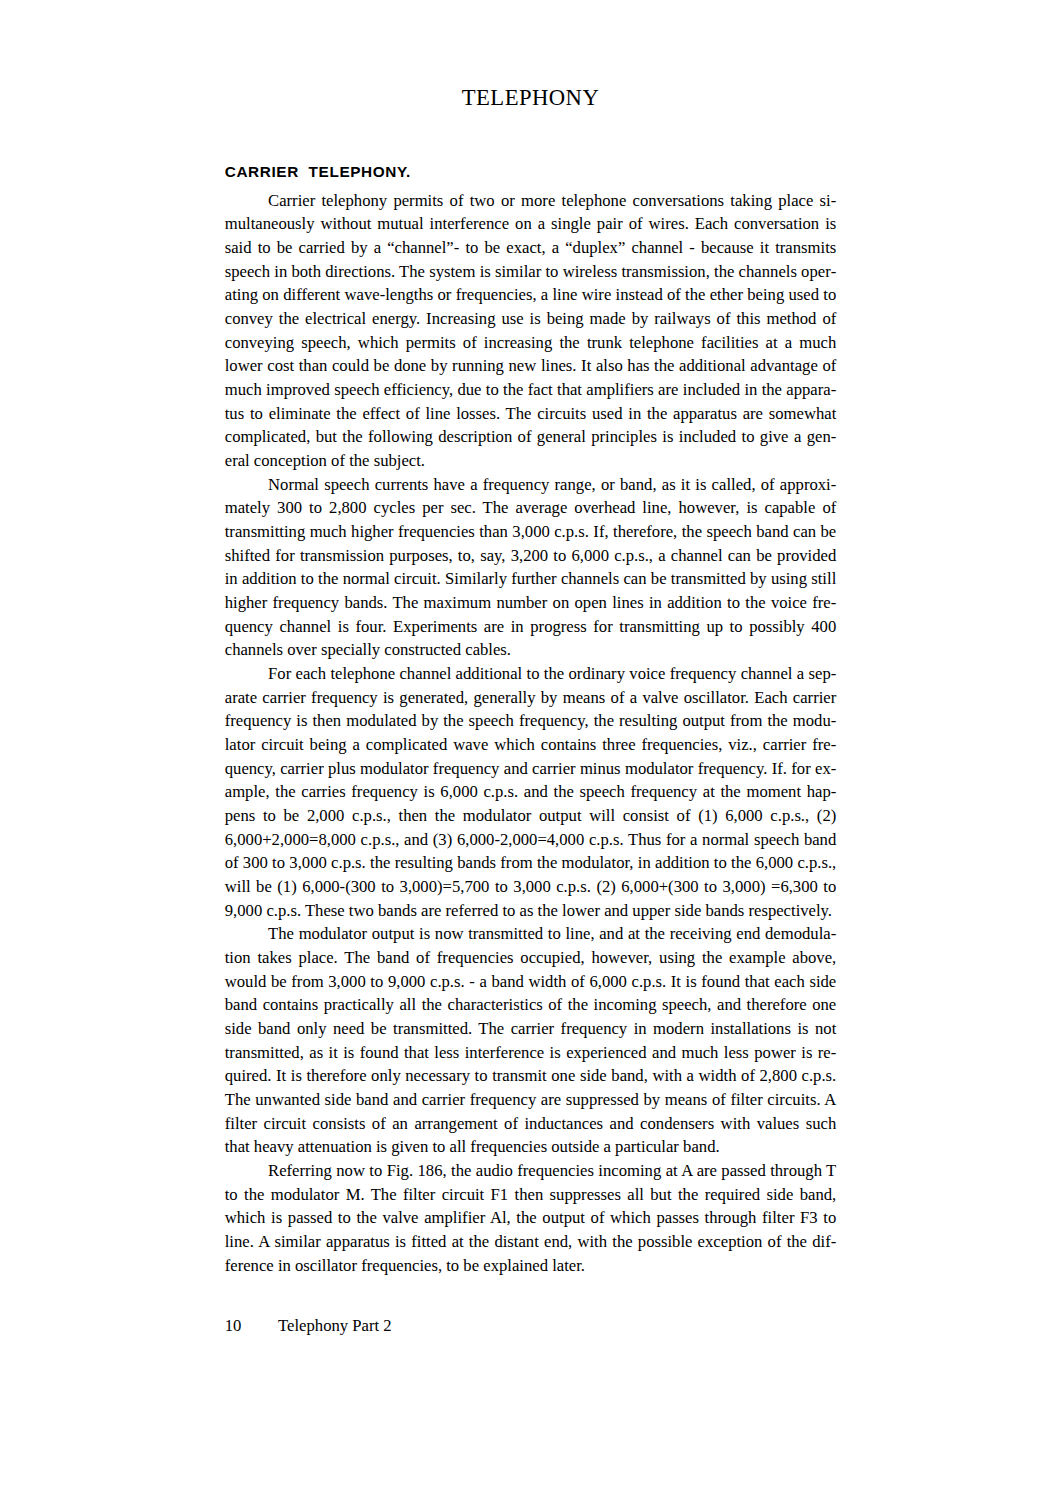TELEPHONY
CARRIER TELEPHONY.
Carrier telephony permits of two or more telephone conversations taking place simultaneously without mutual interference on a single pair of wires. Each conversation is said to be carried by a “channel”- to be exact, a “duplex” channel - because it transmits speech in both directions. The system is similar to wireless transmission, the channels operating on different wave-lengths or frequencies, a line wire instead of the ether being used to convey the electrical energy. Increasing use is being made by railways of this method of conveying speech, which permits of increasing the trunk telephone facilities at a much lower cost than could be done by running new lines. It also has the additional advantage of much improved speech efficiency, due to the fact that amplifiers are included in the apparatus to eliminate the effect of line losses. The circuits used in the apparatus are somewhat complicated, but the following description of general principles is included to give a general conception of the subject.
Normal speech currents have a frequency range, or band, as it is called, of approximately 300 to 2,800 cycles per sec. The average overhead line, however, is capable of transmitting much higher frequencies than 3,000 c.p.s. If, therefore, the speech band can be shifted for transmission purposes, to, say, 3,200 to 6,000 c.p.s., a channel can be provided in addition to the normal circuit. Similarly further channels can be transmitted by using still higher frequency bands. The maximum number on open lines in addition to the voice frequency channel is four. Experiments are in progress for transmitting up to possibly 400 channels over specially constructed cables.
For each telephone channel additional to the ordinary voice frequency channel a separate carrier frequency is generated, generally by means of a valve oscillator. Each carrier frequency is then modulated by the speech frequency, the resulting output from the modulator circuit being a complicated wave which contains three frequencies, viz., carrier frequency, carrier plus modulator frequency and carrier minus modulator frequency. If. for example, the carries frequency is 6,000 c.p.s. and the speech frequency at the moment happens to be 2,000 c.p.s., then the modulator output will consist of (1) 6,000 c.p.s., (2) 6,000+2,000=8,000 c.p.s., and (3) 6,000-2,000=4,000 c.p.s. Thus for a normal speech band of 300 to 3,000 c.p.s. the resulting bands from the modulator, in addition to the 6,000 c.p.s., will be (1) 6,000-(300 to 3,000)=5,700 to 3,000 c.p.s. (2) 6,000+(300 to 3,000) =6,300 to 9,000 c.p.s. These two bands are referred to as the lower and upper side bands respectively.
The modulator output is now transmitted to line, and at the receiving end demodulation takes place. The band of frequencies occupied, however, using the example above, would be from 3,000 to 9,000 c.p.s. - a band width of 6,000 c.p.s. It is found that each side band contains practically all the characteristics of the incoming speech, and therefore one side band only need be transmitted. The carrier frequency in modern installations is not transmitted, as it is found that less interference is experienced and much less power is required. It is therefore only necessary to transmit one side band, with a width of 2,800 c.p.s. The unwanted side band and carrier frequency are suppressed by means of filter circuits. A filter circuit consists of an arrangement of inductances and condensers with values such that heavy attenuation is given to all frequencies outside a particular band.
Referring now to Fig. 186, the audio frequencies incoming at A are passed through T to the modulator M. The filter circuit F1 then suppresses all but the required side band, which is passed to the valve amplifier Al, the output of which passes through filter F3 to line. A similar apparatus is fitted at the distant end, with the possible exception of the difference in oscillator frequencies, to be explained later.
10 Telephony Part 2